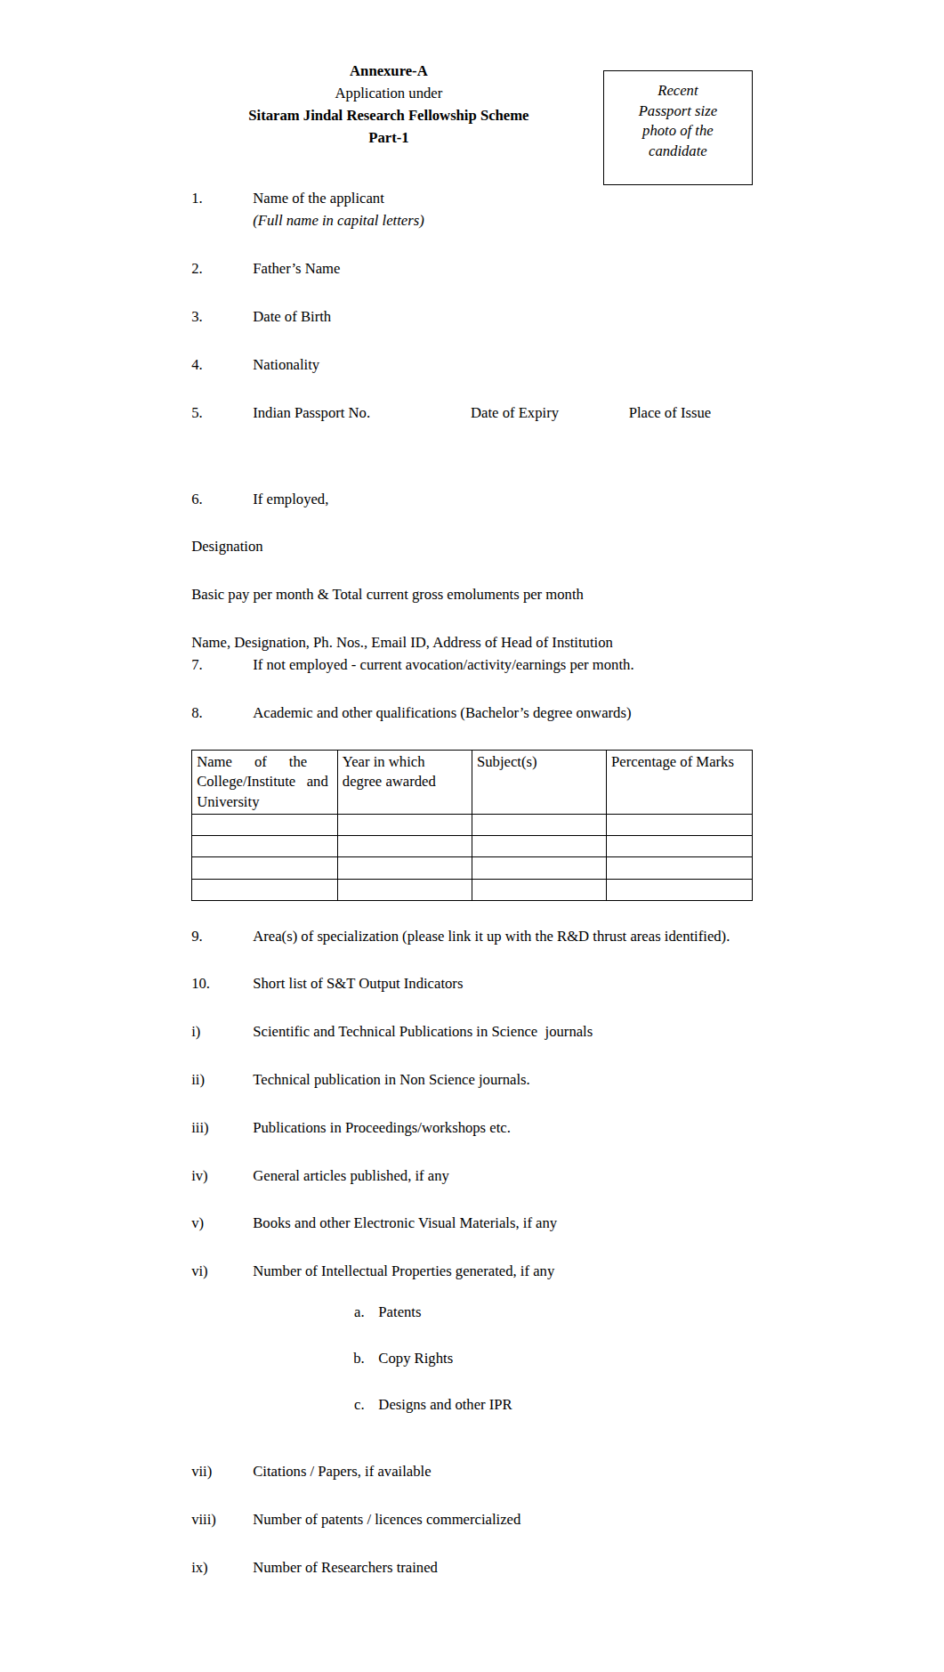Recent
Passport size
photo of the
candidate
Annexure-A
Application under
Sitaram Jindal Research Fellowship Scheme
Part-1
1. Name of the applicant (Full name in capital letters)
2. Father’s Name
3. Date of Birth
4. Nationality
5.
Indian Passport No.
Date of Expiry
Place of Issue
6. If employed,
Designation
Basic pay per month & Total current gross emoluments per month
Name, Designation, Ph. Nos., Email ID, Address of Head of Institution
7. If not employed - current avocation/activity/earnings per month.
8. Academic and other qualifications (Bachelor’s degree onwards)
| Name of the College/Institute and University | Year in which degree awarded | Subject(s) | Percentage of Marks |
| --- | --- | --- | --- |
9. Area(s) of specialization (please link it up with the R&D thrust areas identified).
10. Short list of S&T Output Indicators
i) Scientific and Technical Publications in Science journals
ii) Technical publication in Non Science journals.
iii) Publications in Proceedings/workshops etc.
iv) General articles published, if any
v) Books and other Electronic Visual Materials, if any
vi) Number of Intellectual Properties generated, if any
Patents
Copy Rights
Designs and other IPR
vii) Citations / Papers, if available
viii) Number of patents / licences commercialized
ix) Number of Researchers trained